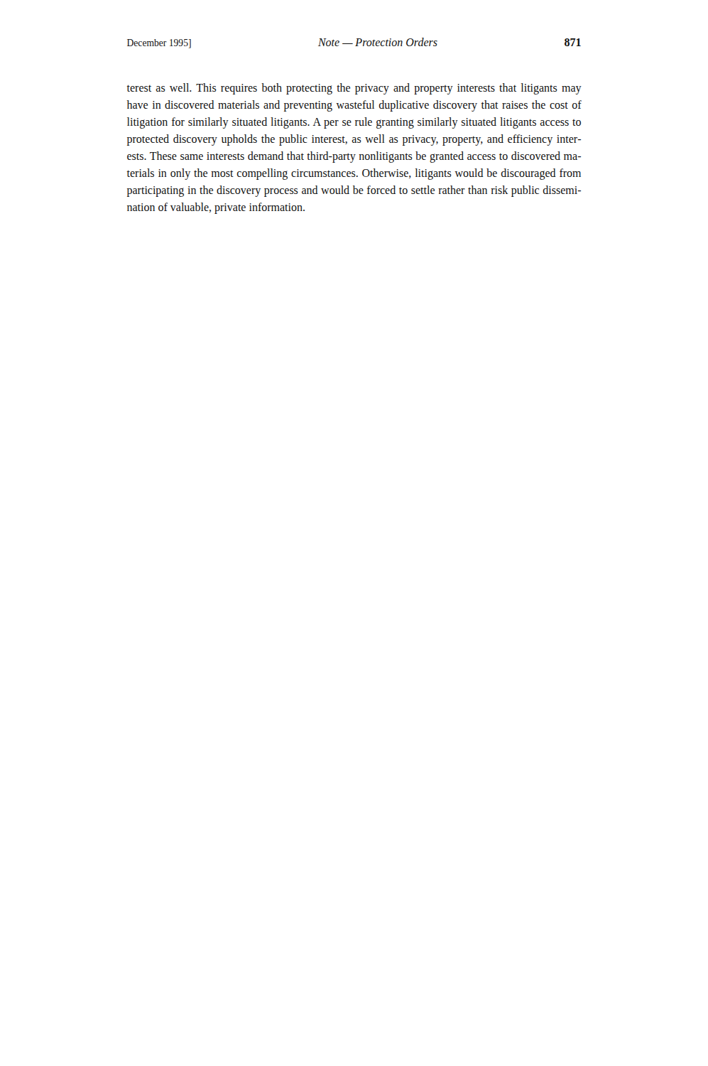December 1995] Note — Protection Orders 871
terest as well. This requires both protecting the privacy and property interests that litigants may have in discovered materials and preventing wasteful duplicative discovery that raises the cost of litigation for similarly situated litigants. A per se rule granting similarly situated litigants access to protected discovery upholds the public interest, as well as privacy, property, and efficiency interests. These same interests demand that third-party nonlitigants be granted access to discovered materials in only the most compelling circumstances. Otherwise, litigants would be discouraged from participating in the discovery process and would be forced to settle rather than risk public dissemination of valuable, private information.